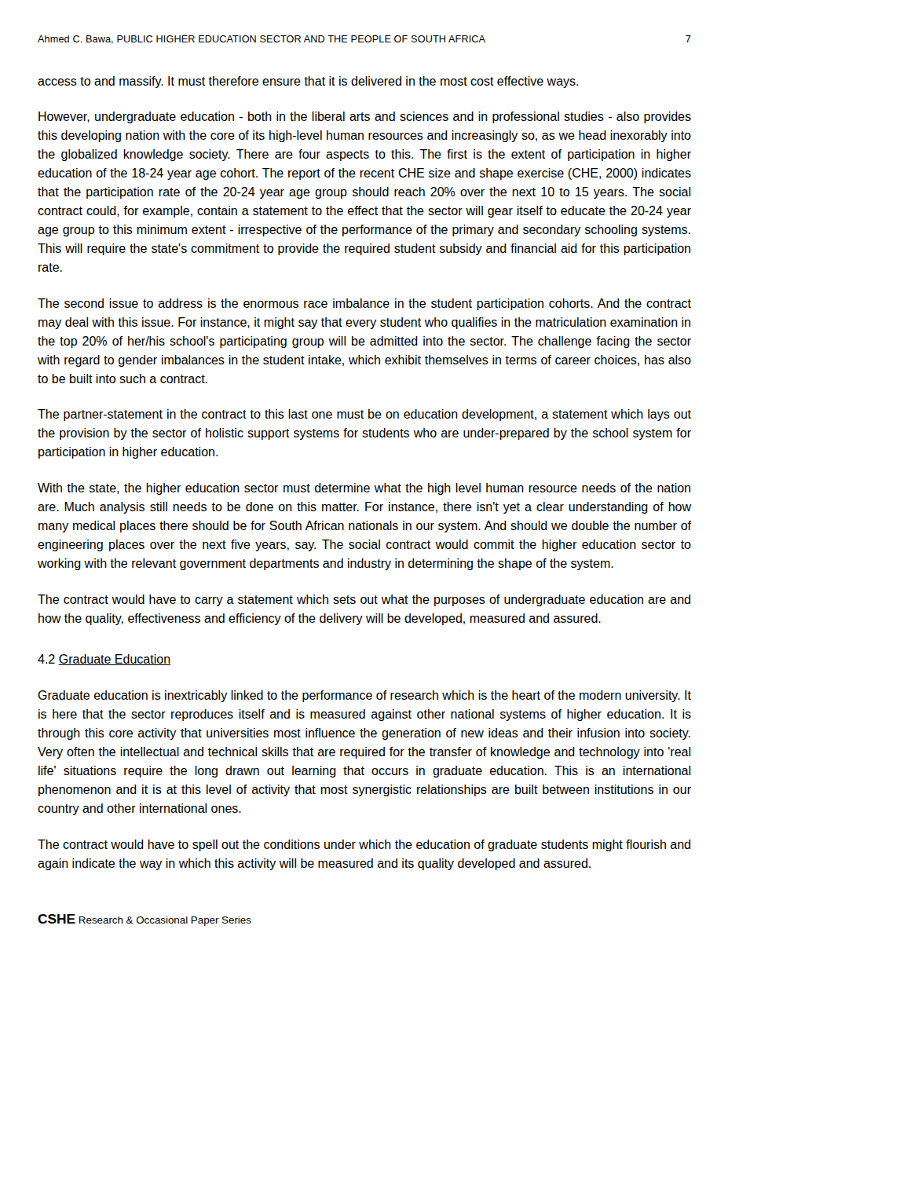Ahmed C. Bawa, PUBLIC HIGHER EDUCATION SECTOR AND THE PEOPLE OF SOUTH AFRICA 7
access to and massify. It must therefore ensure that it is delivered in the most cost effective ways.
However, undergraduate education - both in the liberal arts and sciences and in professional studies - also provides this developing nation with the core of its high-level human resources and increasingly so, as we head inexorably into the globalized knowledge society. There are four aspects to this. The first is the extent of participation in higher education of the 18-24 year age cohort. The report of the recent CHE size and shape exercise (CHE, 2000) indicates that the participation rate of the 20-24 year age group should reach 20% over the next 10 to 15 years. The social contract could, for example, contain a statement to the effect that the sector will gear itself to educate the 20-24 year age group to this minimum extent - irrespective of the performance of the primary and secondary schooling systems. This will require the state's commitment to provide the required student subsidy and financial aid for this participation rate.
The second issue to address is the enormous race imbalance in the student participation cohorts. And the contract may deal with this issue. For instance, it might say that every student who qualifies in the matriculation examination in the top 20% of her/his school's participating group will be admitted into the sector. The challenge facing the sector with regard to gender imbalances in the student intake, which exhibit themselves in terms of career choices, has also to be built into such a contract.
The partner-statement in the contract to this last one must be on education development, a statement which lays out the provision by the sector of holistic support systems for students who are under-prepared by the school system for participation in higher education.
With the state, the higher education sector must determine what the high level human resource needs of the nation are. Much analysis still needs to be done on this matter. For instance, there isn't yet a clear understanding of how many medical places there should be for South African nationals in our system. And should we double the number of engineering places over the next five years, say. The social contract would commit the higher education sector to working with the relevant government departments and industry in determining the shape of the system.
The contract would have to carry a statement which sets out what the purposes of undergraduate education are and how the quality, effectiveness and efficiency of the delivery will be developed, measured and assured.
4.2 Graduate Education
Graduate education is inextricably linked to the performance of research which is the heart of the modern university. It is here that the sector reproduces itself and is measured against other national systems of higher education. It is through this core activity that universities most influence the generation of new ideas and their infusion into society. Very often the intellectual and technical skills that are required for the transfer of knowledge and technology into 'real life' situations require the long drawn out learning that occurs in graduate education. This is an international phenomenon and it is at this level of activity that most synergistic relationships are built between institutions in our country and other international ones.
The contract would have to spell out the conditions under which the education of graduate students might flourish and again indicate the way in which this activity will be measured and its quality developed and assured.
CSHE Research & Occasional Paper Series